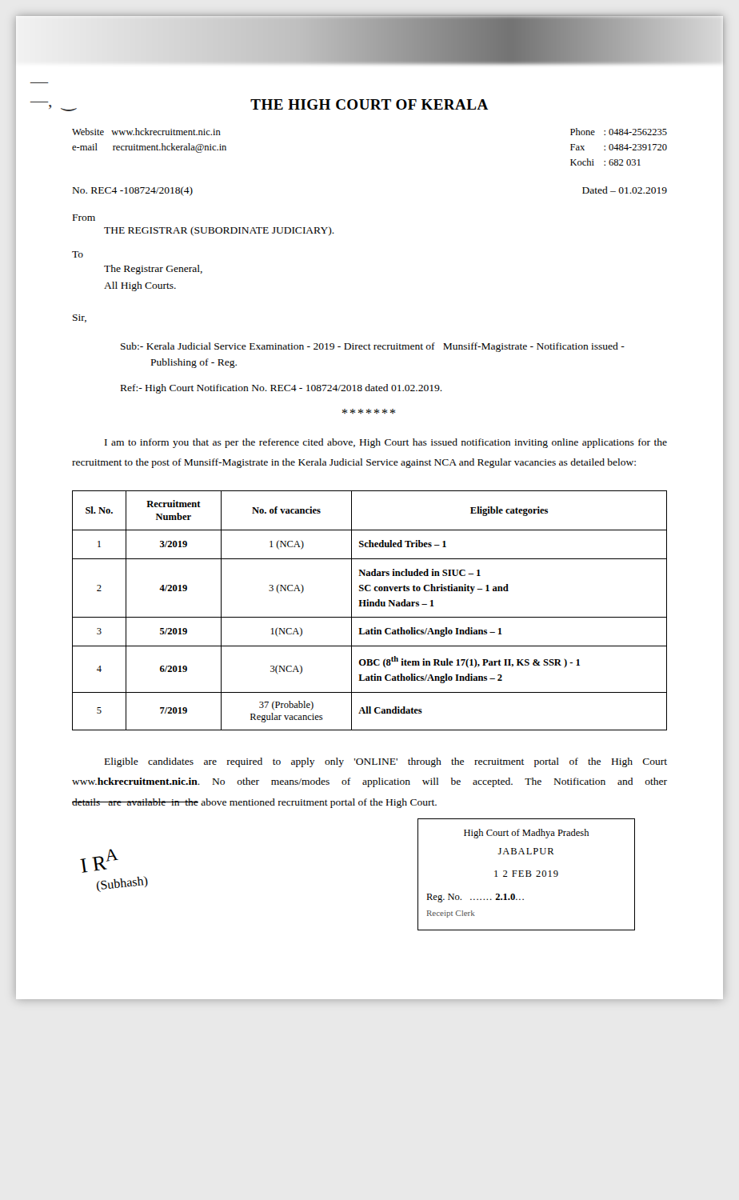—
—, ‿
THE HIGH COURT OF KERALA
Website www.hckrecruitment.nic.in
e-mail recruitment.hckerala@nic.in
Phone: 0484-2562235
Fax: 0484-2391720
Kochi: 682 031
No. REC4 -108724/2018(4)
Dated – 01.02.2019
From
THE REGISTRAR (SUBORDINATE JUDICIARY).
To
The Registrar General,
All High Courts.
Sir,
Sub:- Kerala Judicial Service Examination - 2019 - Direct recruitment of Munsiff-Magistrate - Notification issued - Publishing of - Reg.
Ref:- High Court Notification No. REC4 - 108724/2018 dated 01.02.2019.
*******
I am to inform you that as per the reference cited above, High Court has issued notification inviting online applications for the recruitment to the post of Munsiff-Magistrate in the Kerala Judicial Service against NCA and Regular vacancies as detailed below:
| Sl. No. | Recruitment Number | No. of vacancies | Eligible categories |
| --- | --- | --- | --- |
| 1 | 3/2019 | 1 (NCA) | Scheduled Tribes – 1 |
| 2 | 4/2019 | 3 (NCA) | Nadars included in SIUC – 1 SC converts to Christianity – 1 and Hindu Nadars – 1 |
| 3 | 5/2019 | 1(NCA) | Latin Catholics/Anglo Indians – 1 |
| 4 | 6/2019 | 3(NCA) | OBC (8 th item in Rule 17(1), Part II, KS & SSR ) - 1 Latin Catholics/Anglo Indians – 2 |
| 5 | 7/2019 | 37 (Probable) Regular vacancies | All Candidates |
Eligible candidates are required to apply only 'ONLINE' through the recruitment portal of the High Court www.hckrecruitment.nic.in. No other means/modes of application will be accepted. The Notification and other details are available in the above mentioned recruitment portal of the High Court.
I RA
(Subhash)
High Court of Madhya Pradesh
JABALPUR
1 2 FEB 2019
Reg. No. ....... 2.1.0...
Receipt Clerk